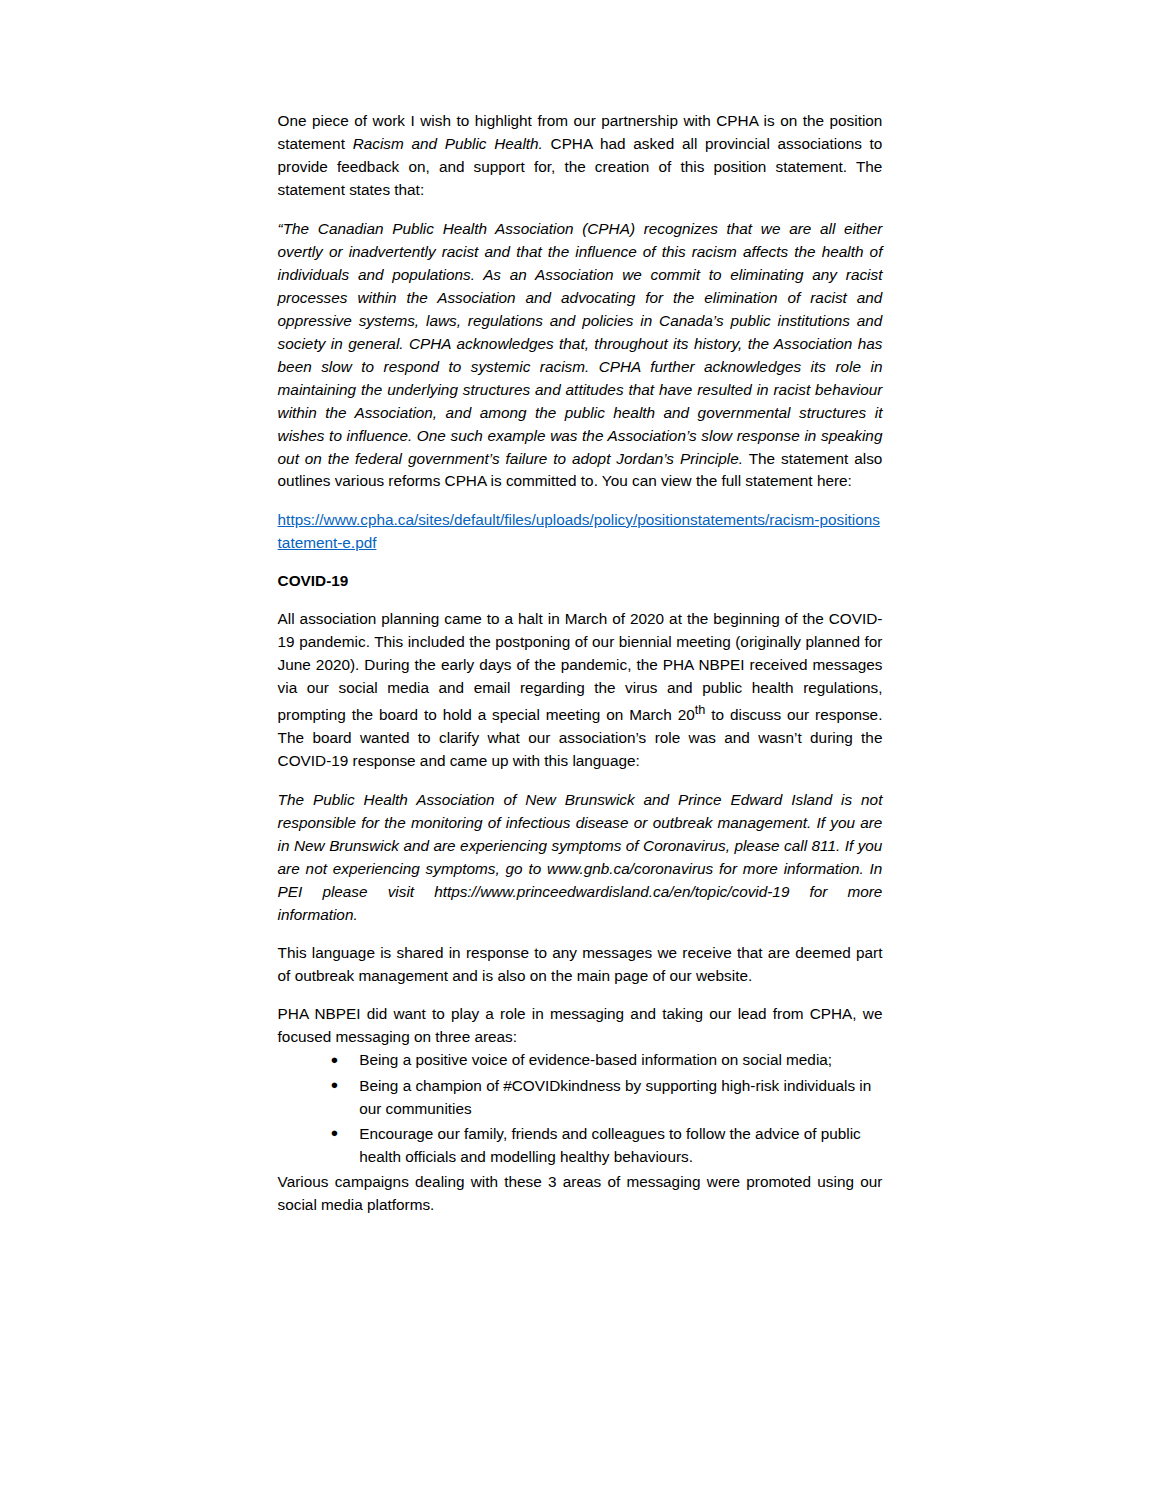One piece of work I wish to highlight from our partnership with CPHA is on the position statement Racism and Public Health. CPHA had asked all provincial associations to provide feedback on, and support for, the creation of this position statement. The statement states that:
“The Canadian Public Health Association (CPHA) recognizes that we are all either overtly or inadvertently racist and that the influence of this racism affects the health of individuals and populations. As an Association we commit to eliminating any racist processes within the Association and advocating for the elimination of racist and oppressive systems, laws, regulations and policies in Canada’s public institutions and society in general. CPHA acknowledges that, throughout its history, the Association has been slow to respond to systemic racism. CPHA further acknowledges its role in maintaining the underlying structures and attitudes that have resulted in racist behaviour within the Association, and among the public health and governmental structures it wishes to influence. One such example was the Association’s slow response in speaking out on the federal government’s failure to adopt Jordan’s Principle. The statement also outlines various reforms CPHA is committed to. You can view the full statement here:
https://www.cpha.ca/sites/default/files/uploads/policy/positionstatements/racism-positionstatement-e.pdf
COVID-19
All association planning came to a halt in March of 2020 at the beginning of the COVID-19 pandemic. This included the postponing of our biennial meeting (originally planned for June 2020). During the early days of the pandemic, the PHA NBPEI received messages via our social media and email regarding the virus and public health regulations, prompting the board to hold a special meeting on March 20th to discuss our response. The board wanted to clarify what our association’s role was and wasn’t during the COVID-19 response and came up with this language:
The Public Health Association of New Brunswick and Prince Edward Island is not responsible for the monitoring of infectious disease or outbreak management. If you are in New Brunswick and are experiencing symptoms of Coronavirus, please call 811. If you are not experiencing symptoms, go to www.gnb.ca/coronavirus for more information. In PEI please visit https://www.princeedwardisland.ca/en/topic/covid-19 for more information.
This language is shared in response to any messages we receive that are deemed part of outbreak management and is also on the main page of our website.
PHA NBPEI did want to play a role in messaging and taking our lead from CPHA, we focused messaging on three areas:
Being a positive voice of evidence-based information on social media;
Being a champion of #COVIDkindness by supporting high-risk individuals in our communities
Encourage our family, friends and colleagues to follow the advice of public health officials and modelling healthy behaviours.
Various campaigns dealing with these 3 areas of messaging were promoted using our social media platforms.